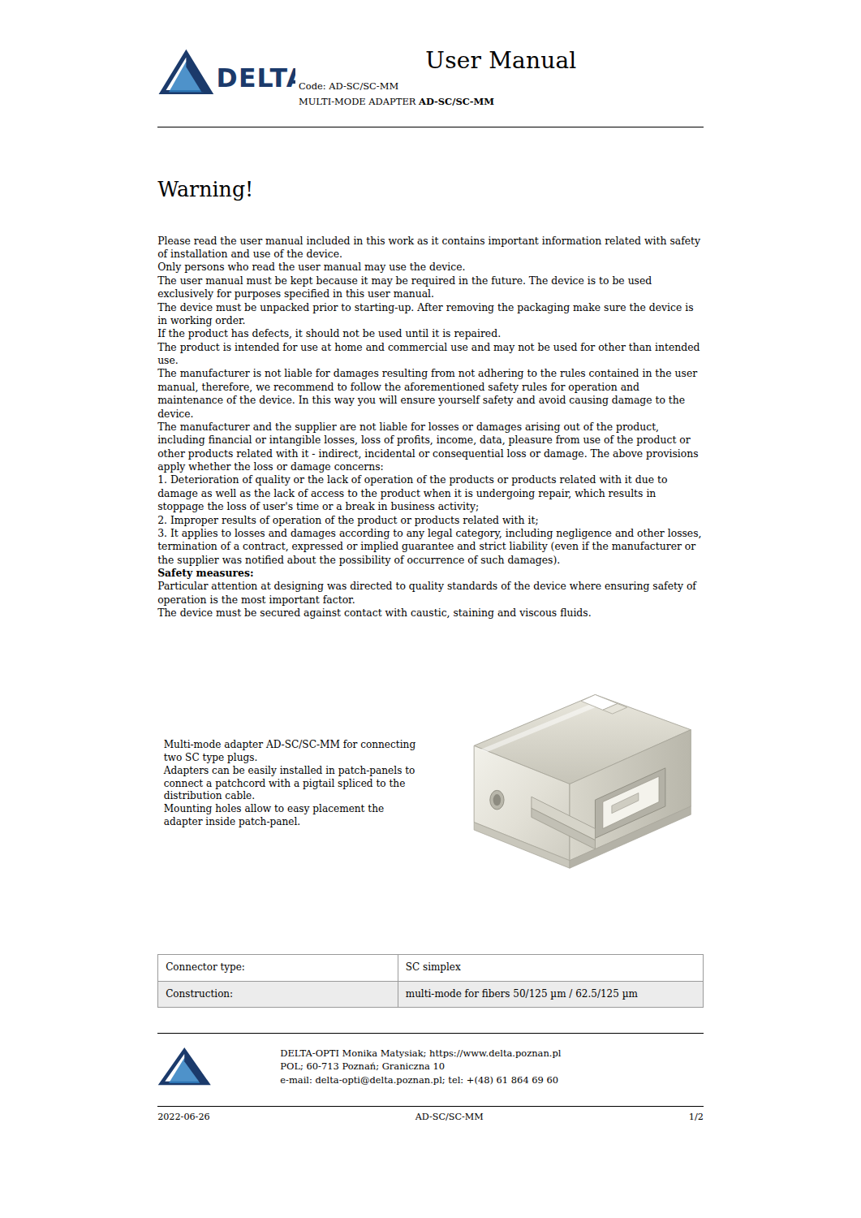DELTA
User Manual
Code: AD-SC/SC-MM
MULTI-MODE ADAPTER AD-SC/SC-MM
Warning!
Please read the user manual included in this work as it contains important information related with safety of installation and use of the device.
Only persons who read the user manual may use the device.
The user manual must be kept because it may be required in the future. The device is to be used exclusively for purposes specified in this user manual.
The device must be unpacked prior to starting-up. After removing the packaging make sure the device is in working order.
If the product has defects, it should not be used until it is repaired.
The product is intended for use at home and commercial use and may not be used for other than intended use.
The manufacturer is not liable for damages resulting from not adhering to the rules contained in the user manual, therefore, we recommend to follow the aforementioned safety rules for operation and maintenance of the device. In this way you will ensure yourself safety and avoid causing damage to the device.
The manufacturer and the supplier are not liable for losses or damages arising out of the product, including financial or intangible losses, loss of profits, income, data, pleasure from use of the product or other products related with it - indirect, incidental or consequential loss or damage. The above provisions apply whether the loss or damage concerns:
1. Deterioration of quality or the lack of operation of the products or products related with it due to damage as well as the lack of access to the product when it is undergoing repair, which results in stoppage the loss of user's time or a break in business activity;
2. Improper results of operation of the product or products related with it;
3. It applies to losses and damages according to any legal category, including negligence and other losses, termination of a contract, expressed or implied guarantee and strict liability (even if the manufacturer or the supplier was notified about the possibility of occurrence of such damages).
Safety measures:
Particular attention at designing was directed to quality standards of the device where ensuring safety of operation is the most important factor.
The device must be secured against contact with caustic, staining and viscous fluids.
Multi-mode adapter AD-SC/SC-MM for connecting two SC type plugs.
Adapters can be easily installed in patch-panels to connect a patchcord with a pigtail spliced to the distribution cable.
Mounting holes allow to easy placement the adapter inside patch-panel.
| Connector type: | SC simplex |
| Construction: | multi-mode for fibers 50/125 µm / 62.5/125 µm |
DELTA-OPTI Monika Matysiak; https://www.delta.poznan.pl
POL; 60-713 Poznań; Graniczna 10
e-mail: delta-opti@delta.poznan.pl; tel: +(48) 61 864 69 60
2022-06-26 AD-SC/SC-MM 1/2